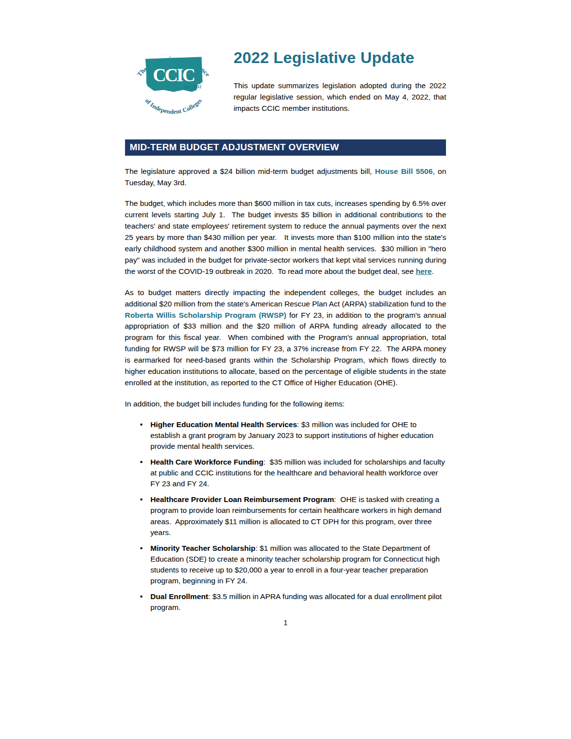The Connecticut Conference of Independent Colleges CC CCIC CCIC EST.1932
2022 Legislative Update
This update summarizes legislation adopted during the 2022 regular legislative session, which ended on May 4, 2022, that impacts CCIC member institutions.
MID-TERM BUDGET ADJUSTMENT OVERVIEW
The legislature approved a $24 billion mid-term budget adjustments bill, House Bill 5506, on Tuesday, May 3rd.
The budget, which includes more than $600 million in tax cuts, increases spending by 6.5% over current levels starting July 1. The budget invests $5 billion in additional contributions to the teachers' and state employees' retirement system to reduce the annual payments over the next 25 years by more than $430 million per year. It invests more than $100 million into the state's early childhood system and another $300 million in mental health services. $30 million in "hero pay" was included in the budget for private-sector workers that kept vital services running during the worst of the COVID-19 outbreak in 2020. To read more about the budget deal, see here.
As to budget matters directly impacting the independent colleges, the budget includes an additional $20 million from the state's American Rescue Plan Act (ARPA) stabilization fund to the Roberta Willis Scholarship Program (RWSP) for FY 23, in addition to the program's annual appropriation of $33 million and the $20 million of ARPA funding already allocated to the program for this fiscal year. When combined with the Program's annual appropriation, total funding for RWSP will be $73 million for FY 23, a 37% increase from FY 22. The ARPA money is earmarked for need-based grants within the Scholarship Program, which flows directly to higher education institutions to allocate, based on the percentage of eligible students in the state enrolled at the institution, as reported to the CT Office of Higher Education (OHE).
In addition, the budget bill includes funding for the following items:
Higher Education Mental Health Services: $3 million was included for OHE to establish a grant program by January 2023 to support institutions of higher education provide mental health services.
Health Care Workforce Funding: $35 million was included for scholarships and faculty at public and CCIC institutions for the healthcare and behavioral health workforce over FY 23 and FY 24.
Healthcare Provider Loan Reimbursement Program: OHE is tasked with creating a program to provide loan reimbursements for certain healthcare workers in high demand areas. Approximately $11 million is allocated to CT DPH for this program, over three years.
Minority Teacher Scholarship: $1 million was allocated to the State Department of Education (SDE) to create a minority teacher scholarship program for Connecticut high students to receive up to $20,000 a year to enroll in a four-year teacher preparation program, beginning in FY 24.
Dual Enrollment: $3.5 million in APRA funding was allocated for a dual enrollment pilot program.
1